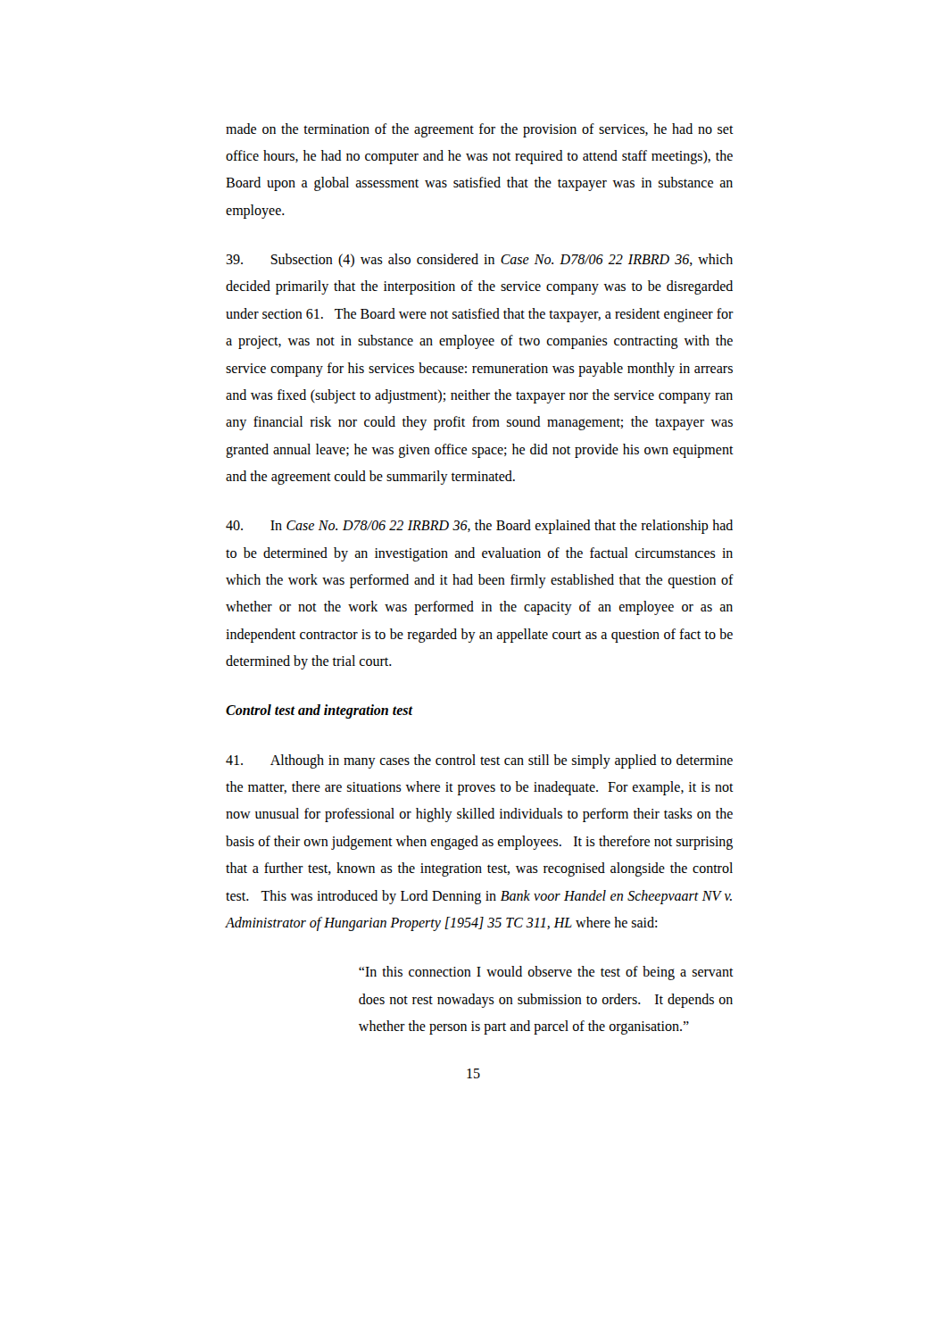made on the termination of the agreement for the provision of services, he had no set office hours, he had no computer and he was not required to attend staff meetings), the Board upon a global assessment was satisfied that the taxpayer was in substance an employee.
39. Subsection (4) was also considered in Case No. D78/06 22 IRBRD 36, which decided primarily that the interposition of the service company was to be disregarded under section 61. The Board were not satisfied that the taxpayer, a resident engineer for a project, was not in substance an employee of two companies contracting with the service company for his services because: remuneration was payable monthly in arrears and was fixed (subject to adjustment); neither the taxpayer nor the service company ran any financial risk nor could they profit from sound management; the taxpayer was granted annual leave; he was given office space; he did not provide his own equipment and the agreement could be summarily terminated.
40. In Case No. D78/06 22 IRBRD 36, the Board explained that the relationship had to be determined by an investigation and evaluation of the factual circumstances in which the work was performed and it had been firmly established that the question of whether or not the work was performed in the capacity of an employee or as an independent contractor is to be regarded by an appellate court as a question of fact to be determined by the trial court.
Control test and integration test
41. Although in many cases the control test can still be simply applied to determine the matter, there are situations where it proves to be inadequate. For example, it is not now unusual for professional or highly skilled individuals to perform their tasks on the basis of their own judgement when engaged as employees. It is therefore not surprising that a further test, known as the integration test, was recognised alongside the control test. This was introduced by Lord Denning in Bank voor Handel en Scheepvaart NV v. Administrator of Hungarian Property [1954] 35 TC 311, HL where he said:
“In this connection I would observe the test of being a servant does not rest nowadays on submission to orders. It depends on whether the person is part and parcel of the organisation.”
15